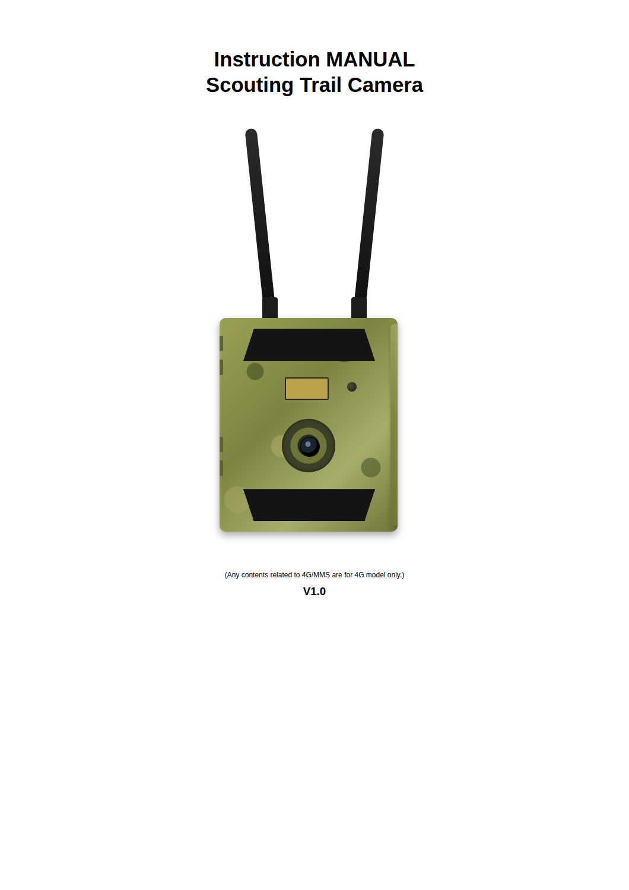Instruction MANUALScouting Trail Camera
(Any contents related to 4G/MMS are for 4G model only.)
V1.0